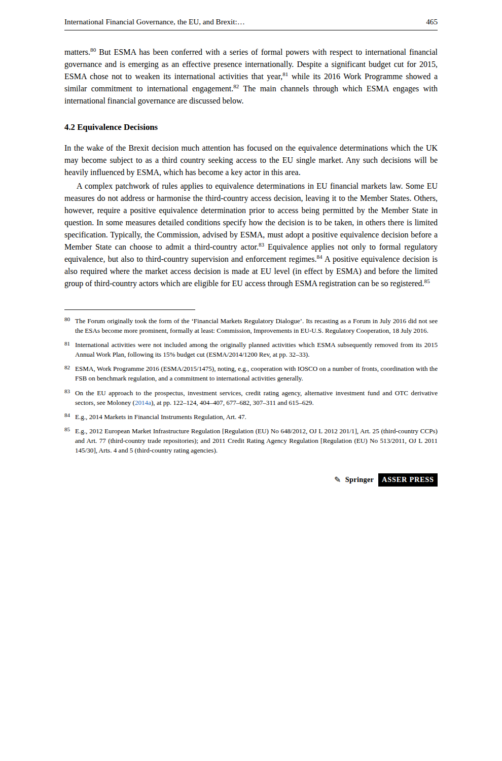International Financial Governance, the EU, and Brexit:… 465
matters.80 But ESMA has been conferred with a series of formal powers with respect to international financial governance and is emerging as an effective presence internationally. Despite a significant budget cut for 2015, ESMA chose not to weaken its international activities that year,81 while its 2016 Work Programme showed a similar commitment to international engagement.82 The main channels through which ESMA engages with international financial governance are discussed below.
4.2 Equivalence Decisions
In the wake of the Brexit decision much attention has focused on the equivalence determinations which the UK may become subject to as a third country seeking access to the EU single market. Any such decisions will be heavily influenced by ESMA, which has become a key actor in this area.
A complex patchwork of rules applies to equivalence determinations in EU financial markets law. Some EU measures do not address or harmonise the third-country access decision, leaving it to the Member States. Others, however, require a positive equivalence determination prior to access being permitted by the Member State in question. In some measures detailed conditions specify how the decision is to be taken, in others there is limited specification. Typically, the Commission, advised by ESMA, must adopt a positive equivalence decision before a Member State can choose to admit a third-country actor.83 Equivalence applies not only to formal regulatory equivalence, but also to third-country supervision and enforcement regimes.84 A positive equivalence decision is also required where the market access decision is made at EU level (in effect by ESMA) and before the limited group of third-country actors which are eligible for EU access through ESMA registration can be so registered.85
80 The Forum originally took the form of the ‘Financial Markets Regulatory Dialogue’. Its recasting as a Forum in July 2016 did not see the ESAs become more prominent, formally at least: Commission, Improvements in EU-U.S. Regulatory Cooperation, 18 July 2016.
81 International activities were not included among the originally planned activities which ESMA subsequently removed from its 2015 Annual Work Plan, following its 15% budget cut (ESMA/2014/1200 Rev, at pp. 32–33).
82 ESMA, Work Programme 2016 (ESMA/2015/1475), noting, e.g., cooperation with IOSCO on a number of fronts, coordination with the FSB on benchmark regulation, and a commitment to international activities generally.
83 On the EU approach to the prospectus, investment services, credit rating agency, alternative investment fund and OTC derivative sectors, see Moloney (2014a), at pp. 122–124, 404–407, 677–682, 307–311 and 615–629.
84 E.g., 2014 Markets in Financial Instruments Regulation, Art. 47.
85 E.g., 2012 European Market Infrastructure Regulation [Regulation (EU) No 648/2012, OJ L 2012 201/1], Art. 25 (third-country CCPs) and Art. 77 (third-country trade repositories); and 2011 Credit Rating Agency Regulation [Regulation (EU) No 513/2011, OJ L 2011 145/30], Arts. 4 and 5 (third-country rating agencies).
✎ Springer ASSER PRESS